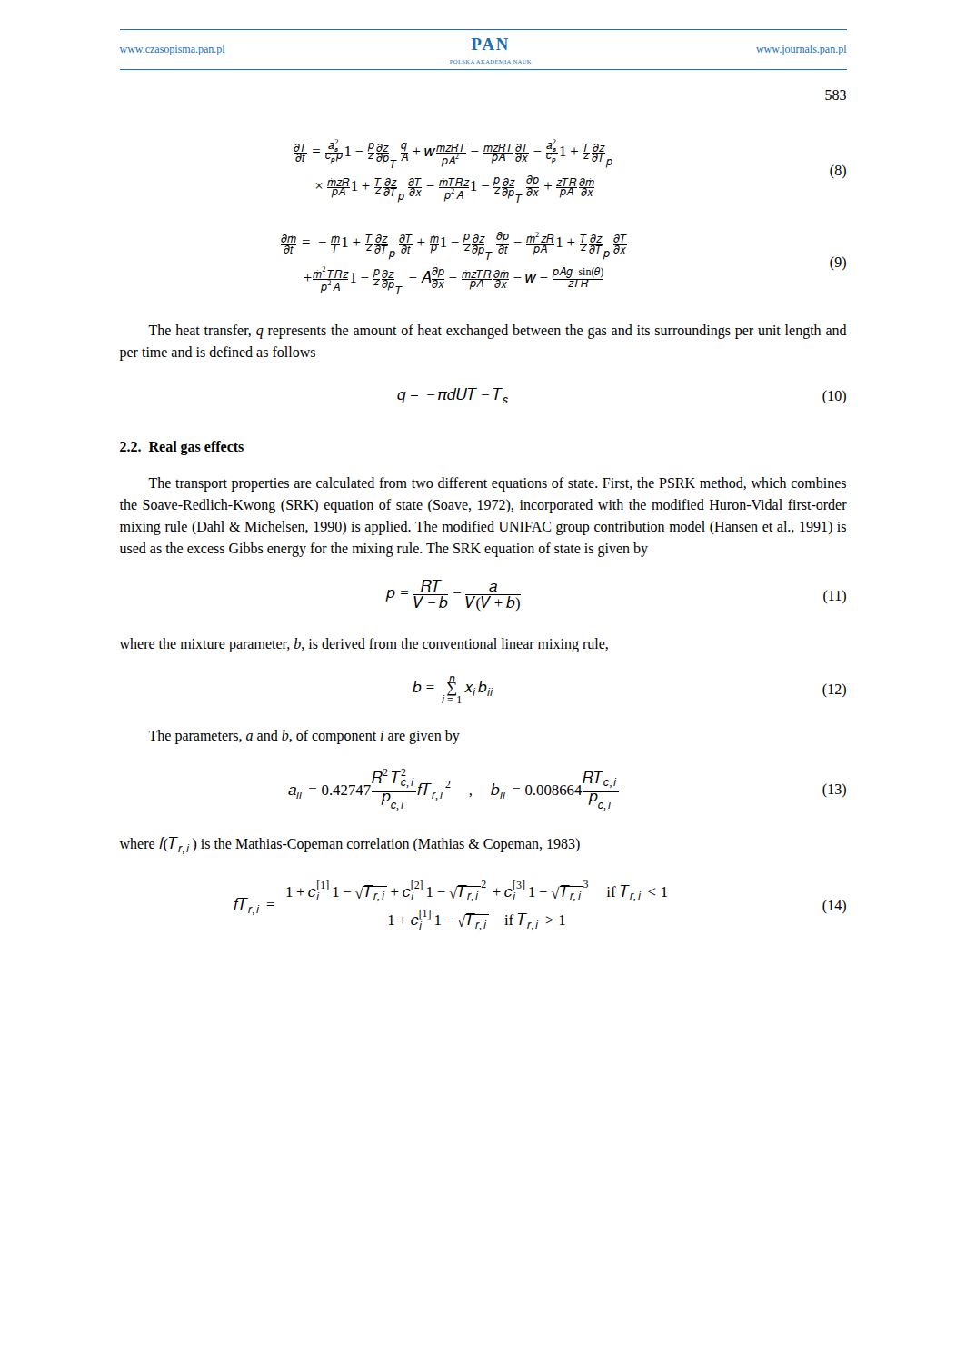www.czasopisma.pan.pl PANPOLSKA AKADEMIA NAUK www.journals.pan.pl
583
∂T∂t = as2cpp 1− pz ∂z∂p T qA + w m˙zRTpA2 − m˙zRTpA ∂T∂x − as2cp 1+ Tz ∂z∂T p × m˙zRpA 1+ Tz ∂z∂T p ∂T∂x − m˙TRzp2A 1− pz ∂z∂p T ∂p∂x + zTRpA ∂m˙∂x
(8)
∂m˙∂t = − m˙T 1+ Tz ∂z∂T p ∂T∂t + m˙p 1− pz ∂z∂p T ∂p∂t − m˙2zRpA 1+ Tz ∂z∂T p ∂T∂x + m˙2TRzp2A 1− pz ∂z∂p T −A ∂p∂x − m˙zTRpA ∂m˙∂x −w − pAg sin(θ)zTR
(9)
The heat transfer, q represents the amount of heat exchanged between the gas and its surroundings per unit length and per time and is defined as follows
q=−πdU T−Ts
(10)
2.2. Real gas effects
The transport properties are calculated from two different equations of state. First, the PSRK method, which combines the Soave-Redlich-Kwong (SRK) equation of state (Soave, 1972), incorporated with the modified Huron-Vidal first-order mixing rule (Dahl & Michelsen, 1990) is applied. The modified UNIFAC group contribution model (Hansen et al., 1991) is used as the excess Gibbs energy for the mixing rule. The SRK equation of state is given by
p= RTV−b − aV(V+b)
(11)
where the mixture parameter, b, is derived from the conventional linear mixing rule,
b= ∑ i=1 n xibii
(12)
The parameters, a and b, of component i are given by
aii =0.42747 R2Tc,i2 pc,i fTr,i 2 , bii =0.008664 RTc,i pc,i
(13)
where f(Tr,i) is the Mathias-Copeman correlation (Mathias & Copeman, 1983)
f Tr,i = 1+ ci[1] 1−Tr,i + ci[2] 1−Tr,i 2 + ci[3] 1−Tr,i 3 if Tr,i<1 1+ ci[1] 1−Tr,i if Tr,i>1
(14)